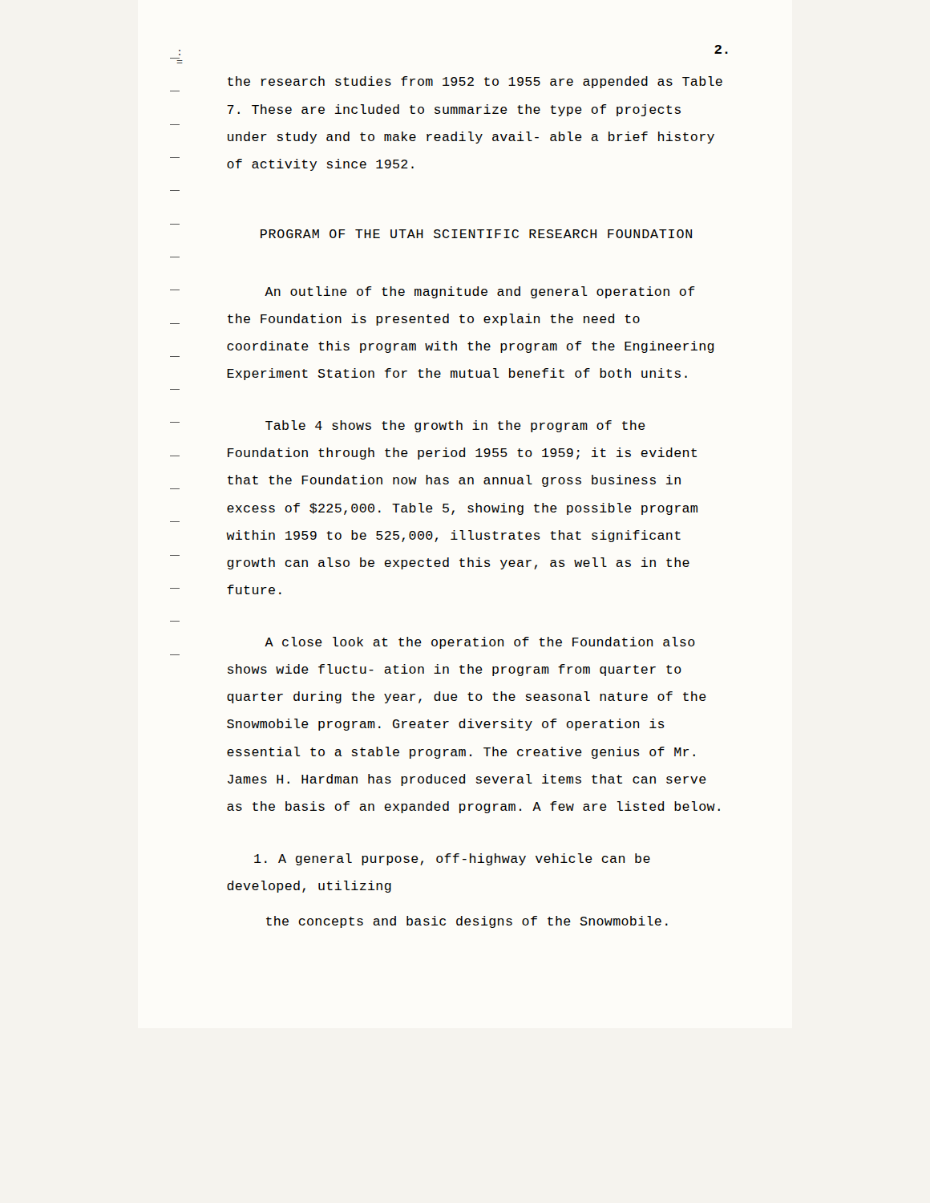2.
:
=
the research studies from 1952 to 1955 are appended as Table 7. These are included to summarize the type of projects under study and to make readily avail- able a brief history of activity since 1952.
PROGRAM OF THE UTAH SCIENTIFIC RESEARCH FOUNDATION
An outline of the magnitude and general operation of the Foundation is presented to explain the need to coordinate this program with the program of the Engineering Experiment Station for the mutual benefit of both units.
Table 4 shows the growth in the program of the Foundation through the period 1955 to 1959; it is evident that the Foundation now has an annual gross business in excess of $225,000. Table 5, showing the possible program within 1959 to be 525,000, illustrates that significant growth can also be expected this year, as well as in the future.
A close look at the operation of the Foundation also shows wide fluctu- ation in the program from quarter to quarter during the year, due to the seasonal nature of the Snowmobile program. Greater diversity of operation is essential to a stable program. The creative genius of Mr. James H. Hardman has produced several items that can serve as the basis of an expanded program. A few are listed below.
1. A general purpose, off-highway vehicle can be developed, utilizing
the concepts and basic designs of the Snowmobile.